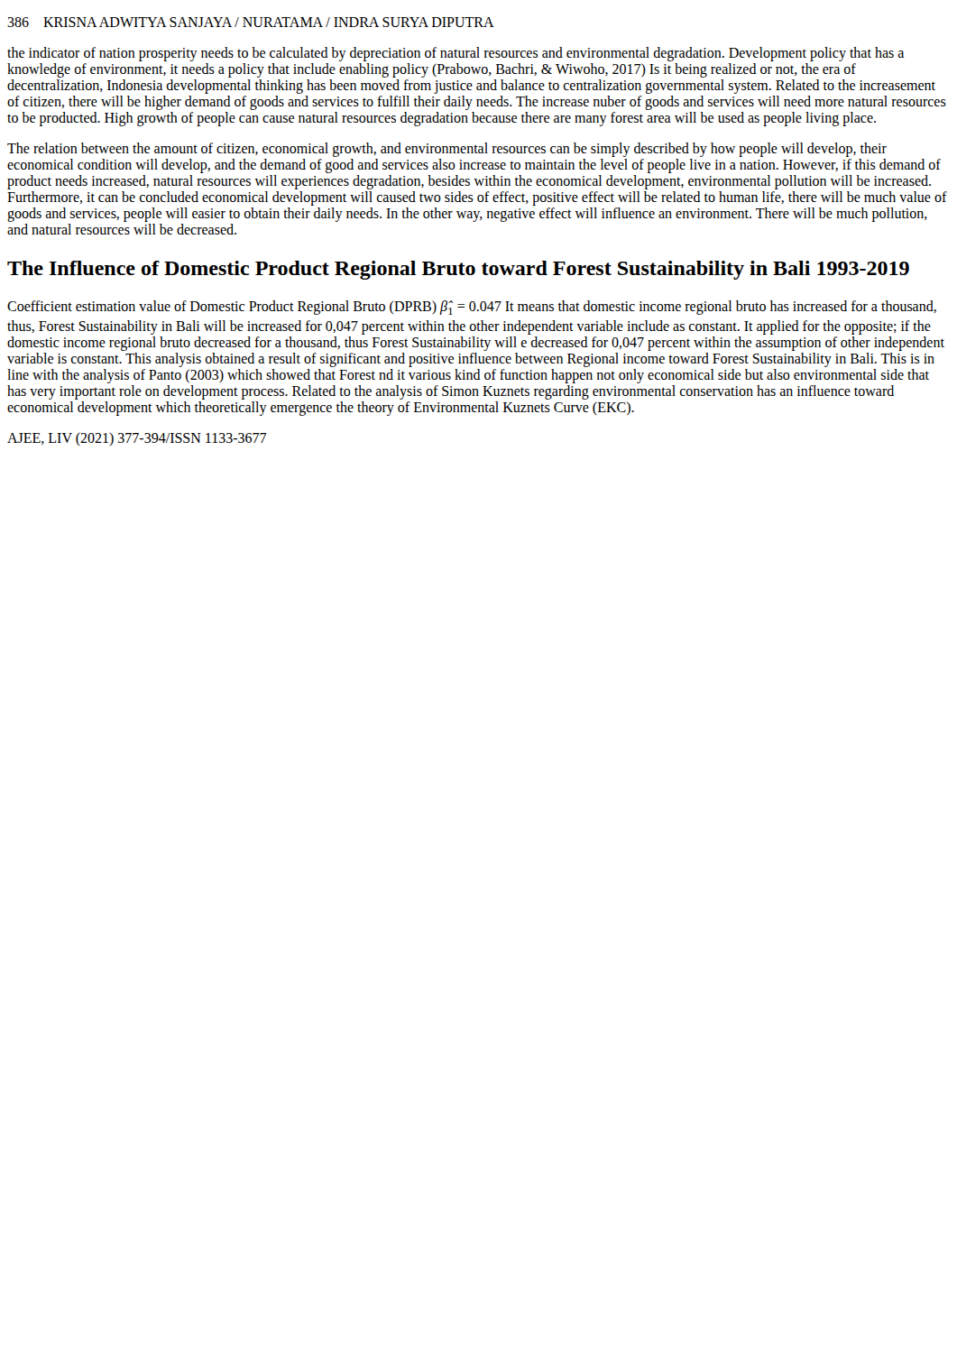386 KRISNA ADWITYA SANJAYA / NURATAMA / INDRA SURYA DIPUTRA
the indicator of nation prosperity needs to be calculated by depreciation of natural resources and environmental degradation. Development policy that has a knowledge of environment, it needs a policy that include enabling policy (Prabowo, Bachri, & Wiwoho, 2017) Is it being realized or not, the era of decentralization, Indonesia developmental thinking has been moved from justice and balance to centralization governmental system. Related to the increasement of citizen, there will be higher demand of goods and services to fulfill their daily needs. The increase nuber of goods and services will need more natural resources to be producted. High growth of people can cause natural resources degradation because there are many forest area will be used as people living place.
The relation between the amount of citizen, economical growth, and environmental resources can be simply described by how people will develop, their economical condition will develop, and the demand of good and services also increase to maintain the level of people live in a nation. However, if this demand of product needs increased, natural resources will experiences degradation, besides within the economical development, environmental pollution will be increased. Furthermore, it can be concluded economical development will caused two sides of effect, positive effect will be related to human life, there will be much value of goods and services, people will easier to obtain their daily needs. In the other way, negative effect will influence an environment. There will be much pollution, and natural resources will be decreased.
The Influence of Domestic Product Regional Bruto toward Forest Sustainability in Bali 1993-2019
Coefficient estimation value of Domestic Product Regional Bruto (DPRB) β̂1 = 0.047 It means that domestic income regional bruto has increased for a thousand, thus, Forest Sustainability in Bali will be increased for 0,047 percent within the other independent variable include as constant. It applied for the opposite; if the domestic income regional bruto decreased for a thousand, thus Forest Sustainability will e decreased for 0,047 percent within the assumption of other independent variable is constant. This analysis obtained a result of significant and positive influence between Regional income toward Forest Sustainability in Bali. This is in line with the analysis of Panto (2003) which showed that Forest nd it various kind of function happen not only economical side but also environmental side that has very important role on development process. Related to the analysis of Simon Kuznets regarding environmental conservation has an influence toward economical development which theoretically emergence the theory of Environmental Kuznets Curve (EKC).
AJEE, LIV (2021) 377-394/ISSN 1133-3677